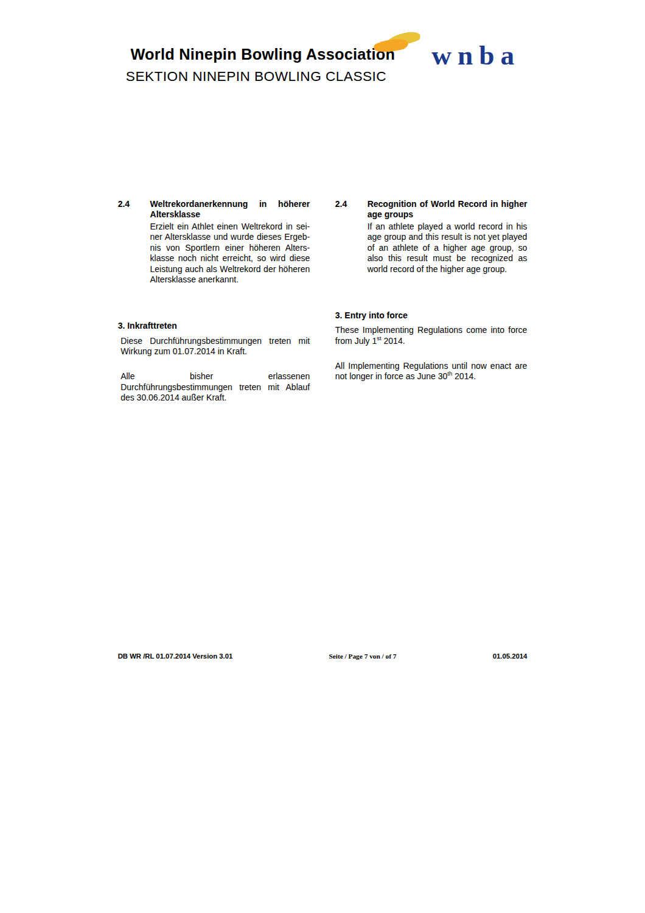wnba
World Ninepin Bowling Association
SEKTION NINEPIN BOWLING CLASSIC
2.4
Weltrekordanerkennung in höherer Altersklasse
Erzielt ein Athlet einen Weltrekord in seiner Altersklasse und wurde dieses Ergebnis von Sportlern einer höheren Altersklasse noch nicht erreicht, so wird diese Leistung auch als Weltrekord der höheren Altersklasse anerkannt.
3. Inkrafttreten
Diese Durchführungsbestimmungen treten mit Wirkung zum 01.07.2014 in Kraft.
Alle bisher erlassenen Durchführungsbestimmungen treten mit Ablauf des 30.06.2014 außer Kraft.
2.4
Recognition of World Record in higher age groups
If an athlete played a world record in his age group and this result is not yet played of an athlete of a higher age group, so also this result must be recognized as world record of the higher age group.
3. Entry into force
These Implementing Regulations come into force from July 1st 2014.
All Implementing Regulations until now enact are not longer in force as June 30th 2014.
DB WR /RL 01.07.2014 Version 3.01
Seite / Page 7 von / of 7
01.05.2014